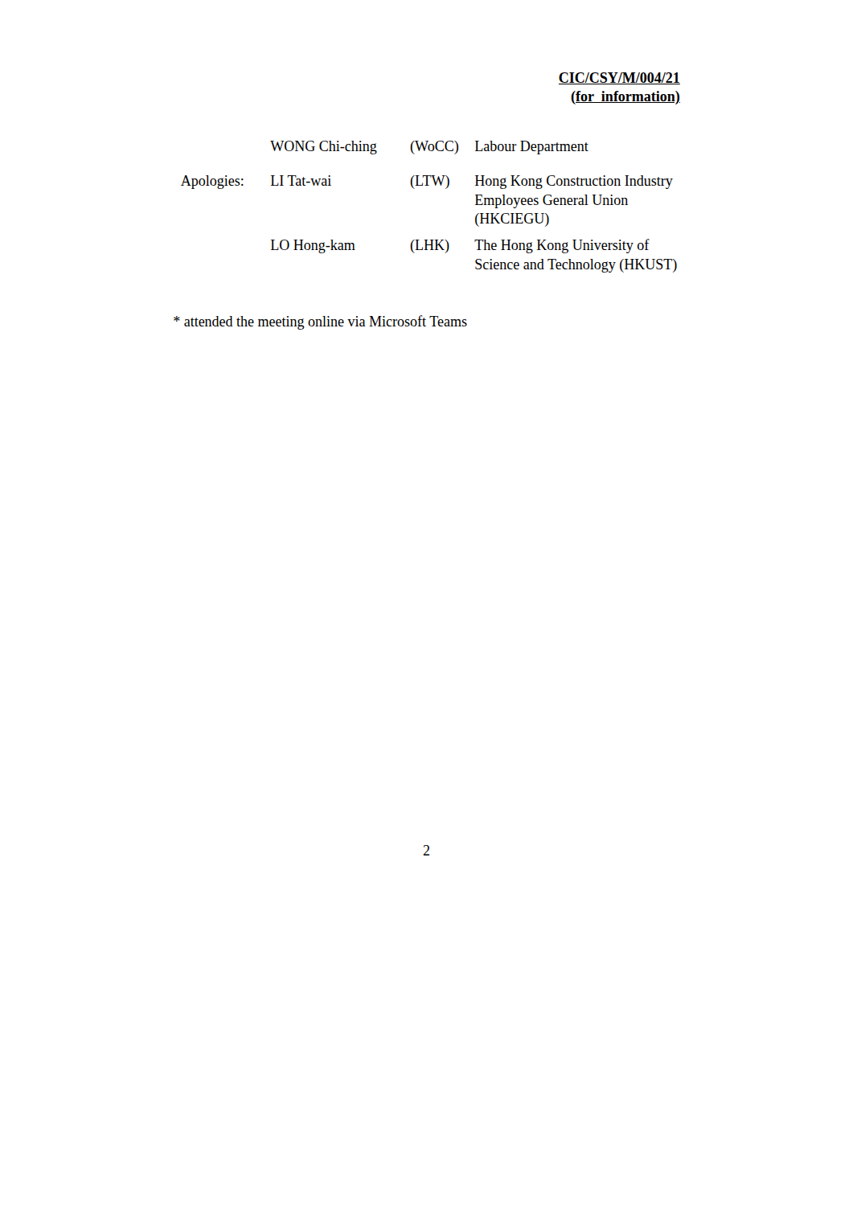CIC/CSY/M/004/21 (for information)
| | WONG Chi-ching | (WoCC) | Labour Department |
| Apologies: | LI Tat-wai | (LTW) | Hong Kong Construction Industry Employees General Union (HKCIEGU) |
| LO Hong-kam | (LHK) | The Hong Kong University of Science and Technology (HKUST) |
* attended the meeting online via Microsoft Teams
2